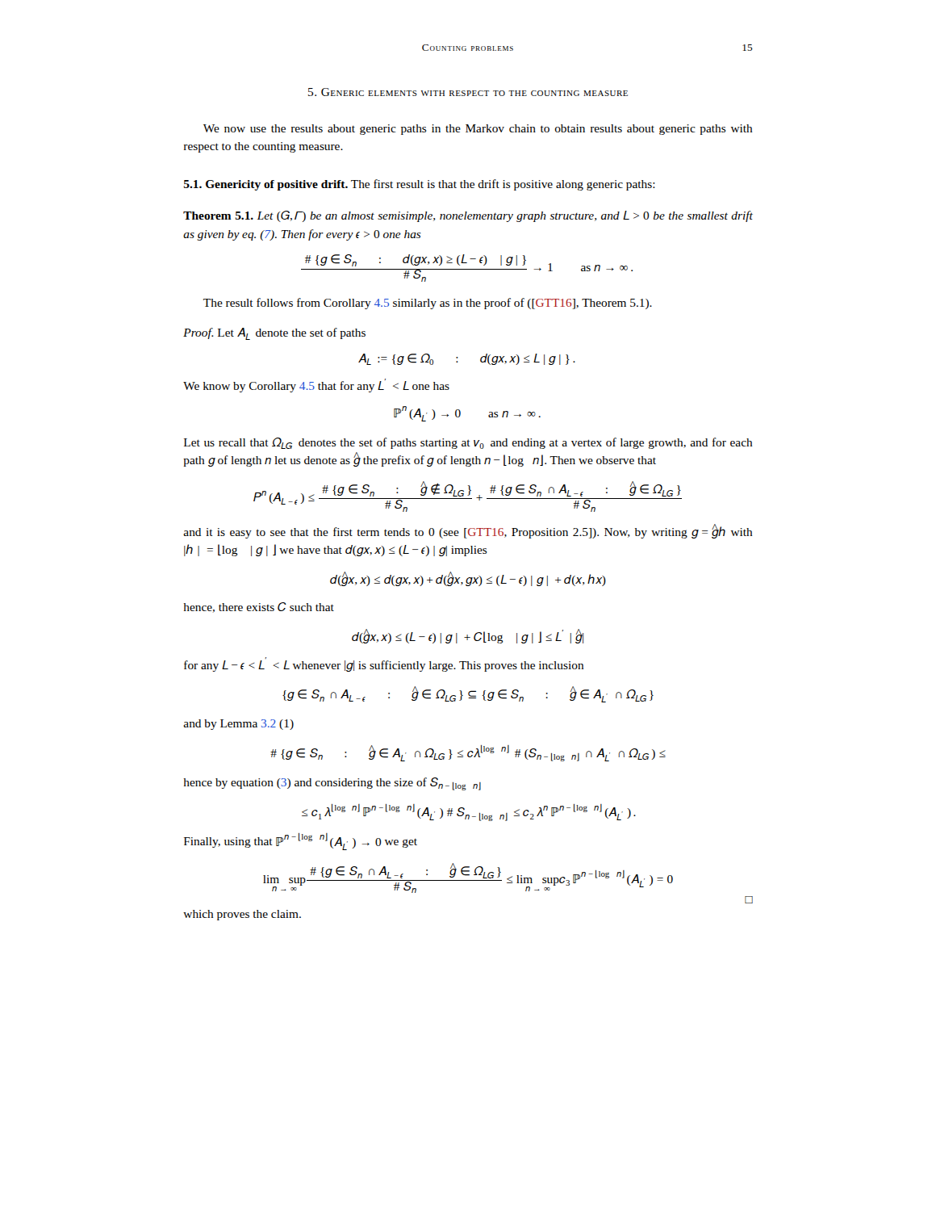Counting problems 15
5. Generic elements with respect to the counting measure
We now use the results about generic paths in the Markov chain to obtain results about generic paths with respect to the counting measure.
5.1. Genericity of positive drift. The first result is that the drift is positive along generic paths:
Theorem 5.1. Let (G,Γ) be an almost semisimple, nonelementary graph structure, and L>0 be the smallest drift as given by eq. (7). Then for every ϵ>0 one has
#{g∈Sn  :  d(gx,x) ≥ (L−ϵ)   |g| } #Sn →1 as n→∞.
The result follows from Corollary 4.5 similarly as in the proof of ([GTT16], Theorem 5.1).
Proof. Let AL denote the set of paths
AL := {g∈Ω0  :  d(gx,x) ≤L|g|}.
We know by Corollary 4.5 that for any L′<L one has
ℙn (AL′) →0 as n→∞.
Let us recall that ΩLG denotes the set of paths starting at v0 and ending at a vertex of large growth, and for each path g of length n let us denote as g^ the prefix of g of length n−⌊log n⌋. Then we observe that
Pn (AL−ϵ) ≤ #{g∈Sn  :  g^ ∉ΩLG} #Sn + #{g∈Sn ∩AL−ϵ  :  g^ ∈ΩLG} #Sn
and it is easy to see that the first term tends to 0 (see [GTT16, Proposition 2.5]). Now, by writing g=g^h with |h|=⌊log |g|⌋ we have that d(gx,x)≤(L−ϵ)|g| implies
d(g^x,x) ≤ d(gx,x) + d(g^x,gx) ≤ (L−ϵ)|g| + d(x,hx)
hence, there exists C such that
d(g^x,x) ≤ (L−ϵ)|g| + C⌊log |g|⌋ ≤ L′ |g^|
for any L−ϵ<L′<L whenever |g| is sufficiently large. This proves the inclusion
{g∈Sn ∩AL−ϵ  :  g^ ∈ΩLG} ⊆ {g∈Sn  :  g^ ∈AL′ ∩ΩLG}
and by Lemma 3.2 (1)
#{g∈Sn  :  g^ ∈AL′ ∩ΩLG} ≤ cλ⌊log n⌋ #(Sn−⌊log n⌋ ∩AL′ ∩ΩLG) ≤
hence by equation (3) and considering the size of Sn−⌊log n⌋
≤ c1 λ⌊log n⌋ ℙn−⌊log n⌋ (AL′) #Sn−⌊log n⌋ ≤ c2 λn ℙn−⌊log n⌋ (AL′).
Finally, using that ℙn−⌊log n⌋(AL′)→0 we get
lim sup n→∞ #{g∈Sn ∩AL−ϵ  :  g^ ∈ΩLG} #Sn ≤ lim sup n→∞ c3 ℙn−⌊log n⌋ (AL′) =0
which proves the claim.□